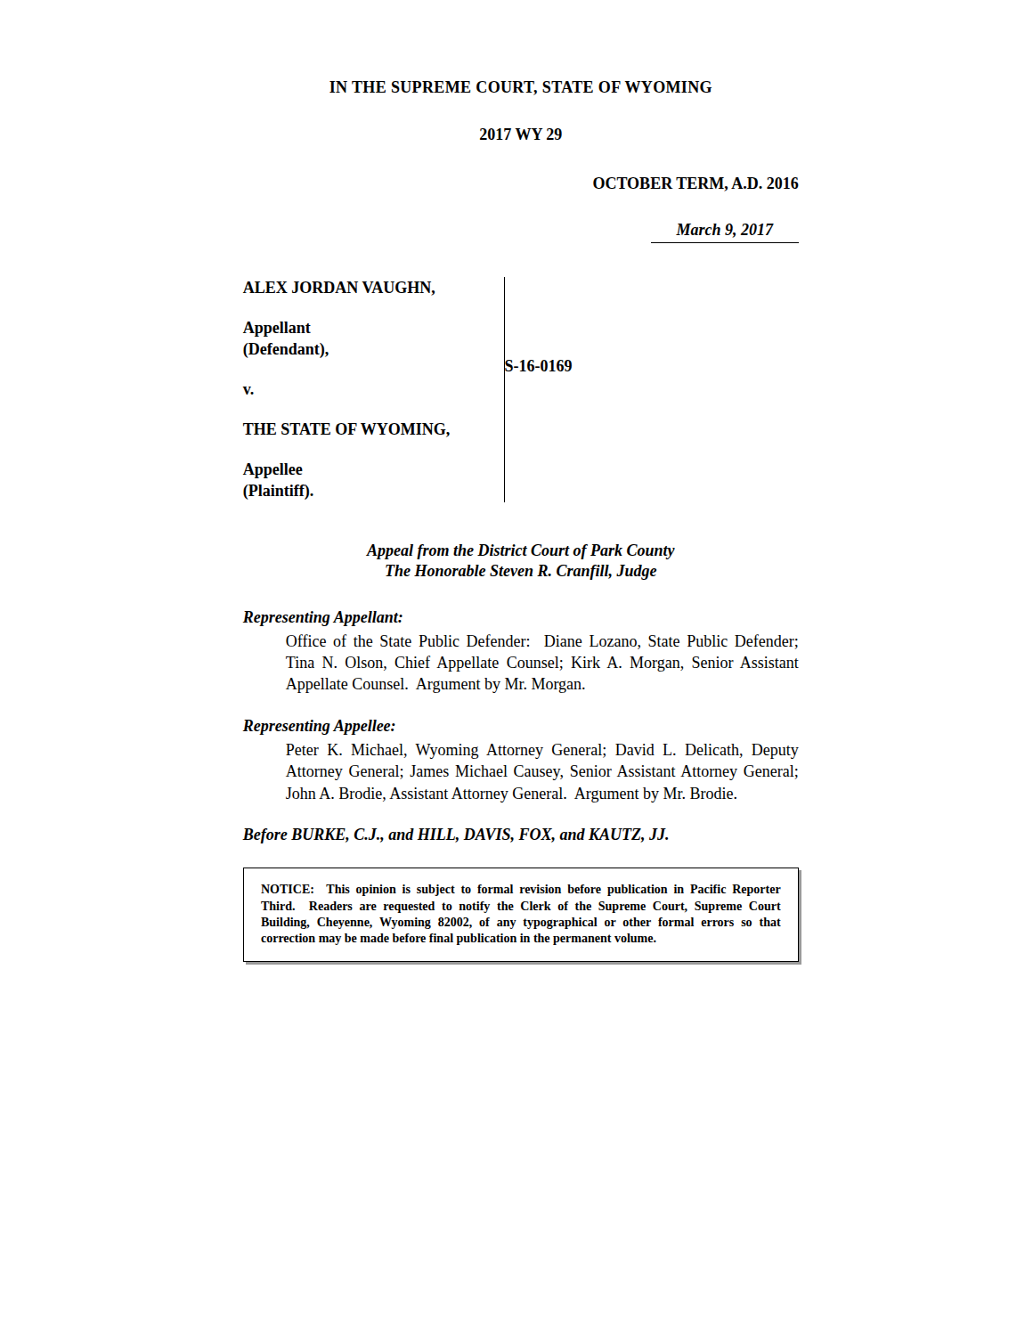IN THE SUPREME COURT, STATE OF WYOMING
2017 WY 29
OCTOBER TERM, A.D. 2016
March 9, 2017
| ALEX JORDAN VAUGHN, Appellant (Defendant), v. THE STATE OF WYOMING, Appellee (Plaintiff). | S-16-0169 |
Appeal from the District Court of Park County
The Honorable Steven R. Cranfill, Judge
Representing Appellant:
Office of the State Public Defender: Diane Lozano, State Public Defender; Tina N. Olson, Chief Appellate Counsel; Kirk A. Morgan, Senior Assistant Appellate Counsel. Argument by Mr. Morgan.
Representing Appellee:
Peter K. Michael, Wyoming Attorney General; David L. Delicath, Deputy Attorney General; James Michael Causey, Senior Assistant Attorney General; John A. Brodie, Assistant Attorney General. Argument by Mr. Brodie.
Before BURKE, C.J., and HILL, DAVIS, FOX, and KAUTZ, JJ.
NOTICE: This opinion is subject to formal revision before publication in Pacific Reporter Third. Readers are requested to notify the Clerk of the Supreme Court, Supreme Court Building, Cheyenne, Wyoming 82002, of any typographical or other formal errors so that correction may be made before final publication in the permanent volume.